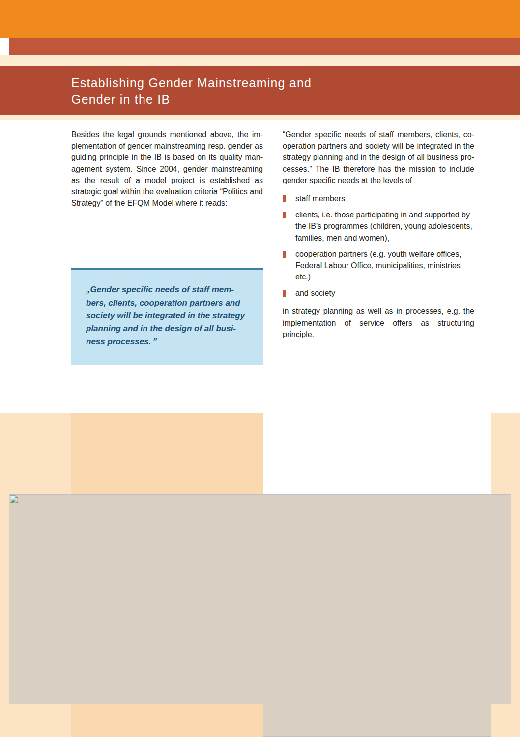Establishing Gender Mainstreaming and
Gender in the IB
Besides the legal grounds mentioned above, the implementation of gender mainstreaming resp. gender as guiding principle in the IB is based on its quality management system. Since 2004, gender mainstreaming as the result of a model project is established as strategic goal within the evaluation criteria “Politics and Strategy” of the EFQM Model where it reads:
„Gender specific needs of staff members, clients, cooperation partners and society will be integrated in the strategy planning and in the design of all business processes. ”
“Gender specific needs of staff members, clients, cooperation partners and society will be integrated in the strategy planning and in the design of all business processes.” The IB therefore has the mission to include gender specific needs at the levels of
staff members
clients, i.e. those participating in and supported by the IB’s programmes (children, young adolescents, families, men and women),
cooperation partners (e.g. youth welfare offices, Federal Labour Office, municipalities, ministries etc.)
and society
in strategy planning as well as in processes, e.g. the implementation of service offers as structuring principle.